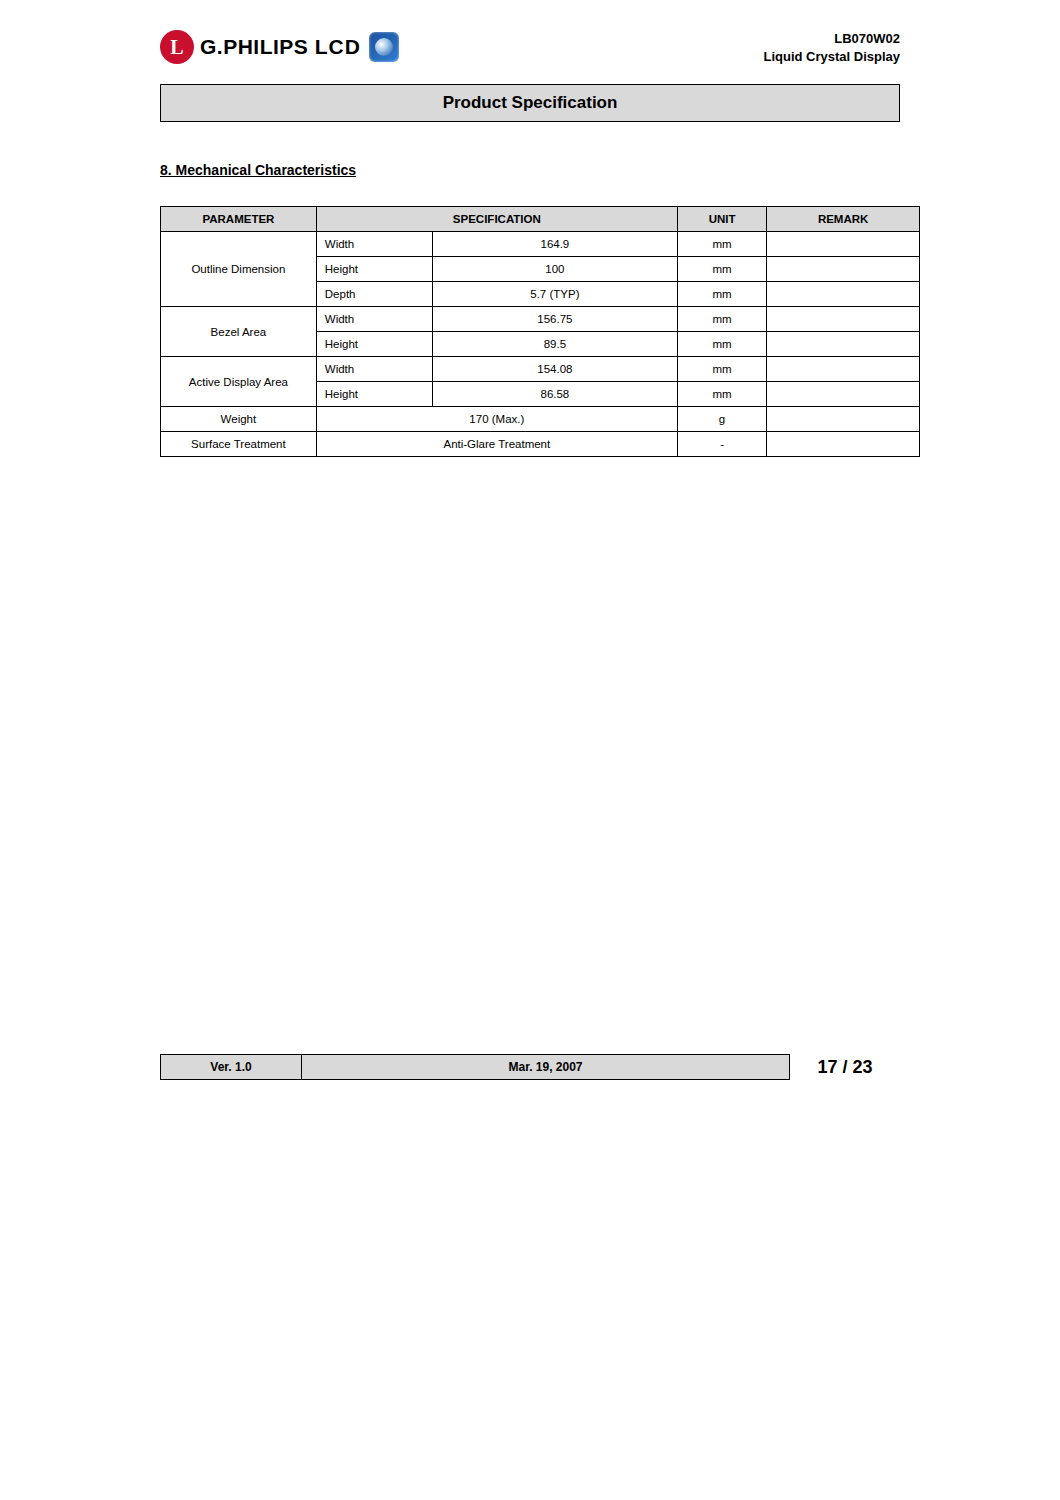L
G.PHILIPS LCD
LB070W02
Liquid Crystal Display
Product Specification
8. Mechanical Characteristics
| PARAMETER | SPECIFICATION | UNIT | REMARK |
| --- | --- | --- | --- |
| Outline Dimension | Width | 164.9 | mm | |
| Height | 100 | mm | |
| Depth | 5.7 (TYP) | mm | |
| Bezel Area | Width | 156.75 | mm | |
| Height | 89.5 | mm | |
| Active Display Area | Width | 154.08 | mm | |
| Height | 86.58 | mm | |
| Weight | 170 (Max.) | g | |
| Surface Treatment | Anti-Glare Treatment | - | |
Ver. 1.0
Mar. 19, 2007
17 / 23